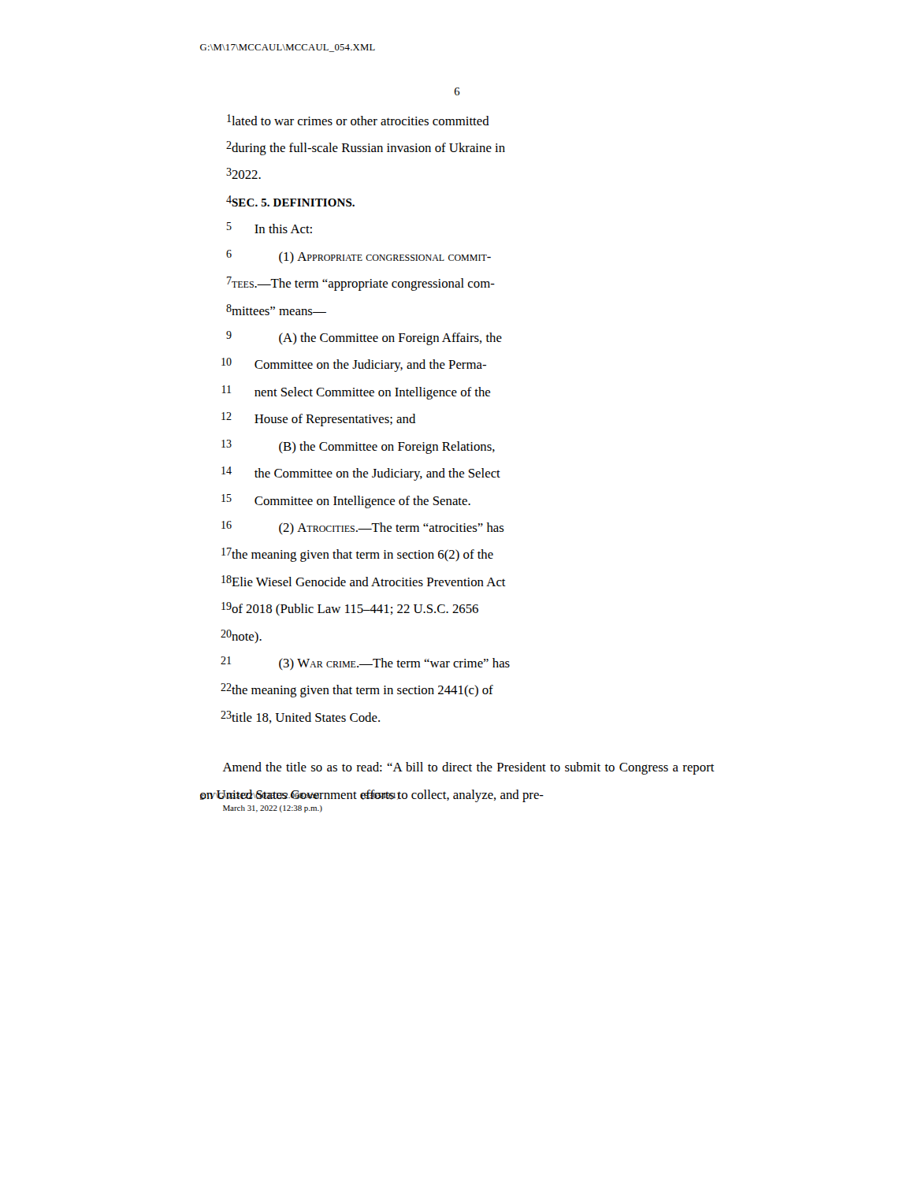G:\M\17\MCCAUL\MCCAUL_054.XML
6
| 1 | lated to war crimes or other atrocities committed |
| 2 | during the full-scale Russian invasion of Ukraine in |
| 3 | 2022. |
| 4 | SEC. 5. DEFINITIONS. |
| 5 | In this Act: |
| 6 | (1) Appropriate congressional commit- |
| 7 | tees .—The term “appropriate congressional com- |
| 8 | mittees” means— |
| 9 | (A) the Committee on Foreign Affairs, the |
| 10 | Committee on the Judiciary, and the Perma- |
| 11 | nent Select Committee on Intelligence of the |
| 12 | House of Representatives; and |
| 13 | (B) the Committee on Foreign Relations, |
| 14 | the Committee on the Judiciary, and the Select |
| 15 | Committee on Intelligence of the Senate. |
| 16 | (2) Atrocities .—The term “atrocities” has |
| 17 | the meaning given that term in section 6(2) of the |
| 18 | Elie Wiesel Genocide and Atrocities Prevention Act |
| 19 | of 2018 (Public Law 115–441; 22 U.S.C. 2656 |
| 20 | note). |
| 21 | (3) War crime .—The term “war crime” has |
| 22 | the meaning given that term in section 2441(c) of |
| 23 | title 18, United States Code. |
Amend the title so as to read: “A bill to direct the President to submit to Congress a report on United States Government efforts to collect, analyze, and pre-
g:\V\G\033122\G033122.008.xml (836549|1)
March 31, 2022 (12:38 p.m.)